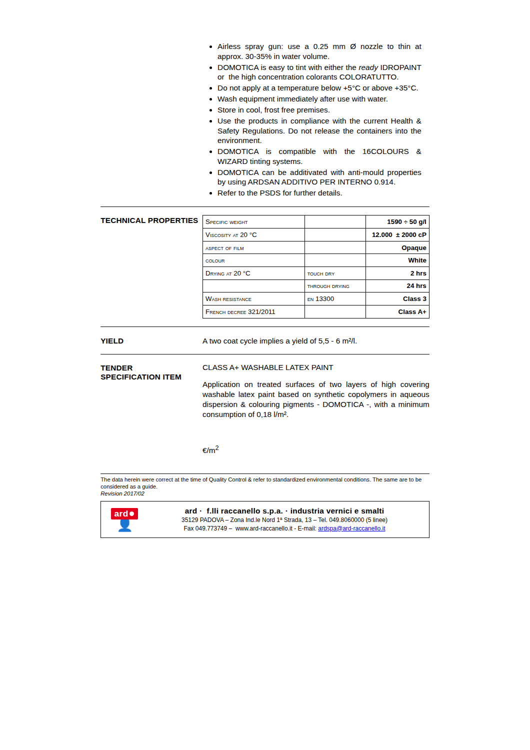Airless spray gun: use a 0.25 mm Ø nozzle to thin at approx. 30-35% in water volume.
DOMOTICA is easy to tint with either the ready IDROPAINT or the high concentration colorants COLORATUTTO.
Do not apply at a temperature below +5°C or above +35°C.
Wash equipment immediately after use with water.
Store in cool, frost free premises.
Use the products in compliance with the current Health & Safety Regulations. Do not release the containers into the environment.
DOMOTICA is compatible with the 16COLOURS & WIZARD tinting systems.
DOMOTICA can be additivated with anti-mould properties by using ARDSAN ADDITIVO PER INTERNO 0.914.
Refer to the PSDS for further details.
TECHNICAL PROPERTIES
| Specific weight | | 1590 ÷ 50 g/l |
| Viscosity at 20 °C | | 12.000 ± 2000 cP |
| aspect of film | | Opaque |
| colour | | White |
| Drying at 20 °C | touch dry | 2 hrs |
| | through drying | 24 hrs |
| Wash resistance | en 13300 | Class 3 |
| French decree 321/2011 | | Class A+ |
YIELD
A two coat cycle implies a yield of 5,5 - 6 m²/l.
TENDER
SPECIFICATION ITEM
CLASS A+ WASHABLE LATEX PAINT
Application on treated surfaces of two layers of high covering washable latex paint based on synthetic copolymers in aqueous dispersion & colouring pigments - DOMOTICA -, with a minimum consumption of 0,18 l/m².
€/m2
The data herein were correct at the time of Quality Control & refer to standardized environmental conditions. The same are to be considered as a guide.
Revision 2017/02
ard
👤
ard · f.lli raccanello s.p.a. · industria vernici e smalti
35129 PADOVA – Zona Ind.le Nord 1ª Strada, 13 – Tel. 049.8060000 (5 linee)
Fax 049.773749 – www.ard-raccanello.it - E-mail: ardspa@ard-raccanello.it